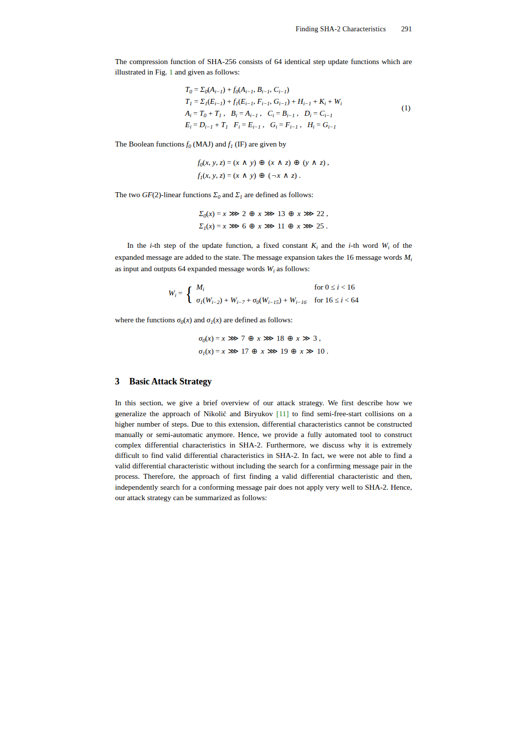Finding SHA-2 Characteristics291
The compression function of SHA-256 consists of 64 identical step update functions which are illustrated in Fig. 1 and given as follows:
T0 = Σ0(Ai−1) + f0(Ai−1, Bi−1, Ci−1)
T1 = Σ1(Ei−1) + f1(Ei−1, Fi−1, Gi−1) + Hi−1 + Ki + Wi
Ai = T0 + T1 , Bi = Ai−1 , Ci = Bi−1 , Di = Ci−1
Ei = Di−1 + T1 Fi = Ei−1 , Gi = Fi−1 , Hi = Gi−1
(1)
The Boolean functions f0 (MAJ) and f1 (IF) are given by
f0(x, y, z) = (x ∧ y) ⊕ (x ∧ z) ⊕ (y ∧ z) ,
f1(x, y, z) = (x ∧ y) ⊕ (¬x ∧ z) .
The two GF(2)-linear functions Σ0 and Σ1 are defined as follows:
Σ0(x) = x ⋙ 2 ⊕ x ⋙ 13 ⊕ x ⋙ 22 ,
Σ1(x) = x ⋙ 6 ⊕ x ⋙ 11 ⊕ x ⋙ 25 .
In the i-th step of the update function, a fixed constant Ki and the i-th word Wi of the expanded message are added to the state. The message expansion takes the 16 message words Mi as input and outputs 64 expanded message words Wi as follows:
Wi = { Mi for 0 ≤ i < 16 σ1(Wi−2) + Wi−7 + σ0(Wi−15) + Wi−16 for 16 ≤ i < 64
where the functions σ0(x) and σ1(x) are defined as follows:
σ0(x) = x ⋙ 7 ⊕ x ⋙ 18 ⊕ x ≫ 3 ,
σ1(x) = x ⋙ 17 ⊕ x ⋙ 19 ⊕ x ≫ 10 .
3 Basic Attack Strategy
In this section, we give a brief overview of our attack strategy. We first describe how we generalize the approach of Nikolić and Biryukov [11] to find semi-free-start collisions on a higher number of steps. Due to this extension, differential characteristics cannot be constructed manually or semi-automatic anymore. Hence, we provide a fully automated tool to construct complex differential characteristics in SHA-2. Furthermore, we discuss why it is extremely difficult to find valid differential characteristics in SHA-2. In fact, we were not able to find a valid differential characteristic without including the search for a confirming message pair in the process. Therefore, the approach of first finding a valid differential characteristic and then, independently search for a conforming message pair does not apply very well to SHA-2. Hence, our attack strategy can be summarized as follows: